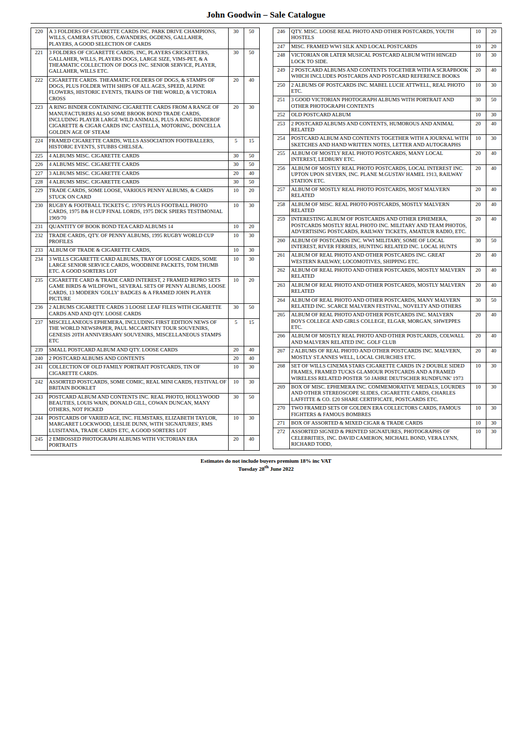John Goodwin – Sale Catalogue
| 220 | A 3 FOLDERS OF CIGARETTE CARDS INC. PARK DRIVE CHAMPIONS, WILLS, CAMERA STUDIOS, CAVANDERS, OGDENS, GALLAHER, PLAYERS, A GOOD SELECTION OF CARDS | 30 | 50 |
| 221 | 3 FOLDERS OF CIGARETTE CARDS, INC, PLAYERS CRICKETTERS, GALLAHER, WILLS, PLAYERS DOGS, LARGE SIZE, VIMS-PET, & A THEAMATIC COLLECTION OF DOGS INC. SENIOR SERVICE, PLAYER, GALLAHER, WILLS ETC. | 30 | 50 |
| 222 | CIGARETTE CARDS. THEAMATIC FOLDERS OF DOGS, & STAMPS OF DOGS, PLUS FOLDER WITH SHIPS OF ALL AGES, SPEED, ALPINE FLOWERS, HISTORIC EVENTS, TRAINS OF THE WORLD, & VICTORIA CROSS | 20 | 40 |
| 223 | A RING BINDER CONTAINING CIGARETTE CARDS FROM A RANGE OF MANUFACTURERS ALSO SOME BROOK BOND TRADE CARDS, INCLUDING PLAYER LARGE WILD ANIMALS, PLUS A RING BINDEROF CIGARETTE & CIGAR CARDS INC CASTELLA, MOTORING, DONCELLA GOLDEN AGE OF STEAM | 20 | 30 |
| 224 | FRAMED CIGARETTE CARDS, WILLS ASSOCIATION FOOTBALLERS, HISTORIC EVENTS, STUBBS CHELSEA. | 5 | 15 |
| 225 | 4 ALBUMS MISC. CIGARETTE CARDS | 30 | 50 |
| 226 | 4 ALBUMS MISC. CIGARETTE CARDS | 30 | 50 |
| 227 | 3 ALBUMS MISC. CIGARETTE CARDS | 20 | 40 |
| 228 | 4 ALBUMS MISC. CIGARETTE CARDS | 30 | 50 |
| 229 | TRADE CARDS, SOME LOOSE, VARIOUS PENNY ALBUMS, & CARDS STUCK ON CARD | 10 | 20 |
| 230 | RUGBY & FOOTBALL TICKETS C. 1970'S PLUS FOOTBALL PHOTO CARDS, 1975 B& H CUP FINAL LORDS, 1975 DICK SPIERS TESTIMONIAL 1969/70 | 10 | 30 |
| 231 | QUANTITY OF BOOK BOND TEA CARD ALBUMS 14 | 10 | 20 |
| 232 | TRADE CARDS, QTY. OF PENNY ALBUMS, 1995 RUGBY WORLD CUP PROFILES | 10 | 30 |
| 233 | ALBUM OF TRADE & CIGARETTE CARDS, | 10 | 30 |
| 234 | 3 WILLS CIGARETTE CARD ALBUMS, TRAY OF LOOSE CARDS, SOME LARGE SENIOR SERVICE CARDS, WOODBINE PACKETS, TOM THUMB ETC. A GOOD SORTERS LOT | 10 | 30 |
| 235 | CIGARETTE CARD & TRADE CARD INTEREST, 2 FRAMED REPRO SETS GAME BIRDS & WILDFOWL, SEVERAL SETS OF PENNY ALBUMS, LOOSE CARDS, 13 MODERN 'GOLLY' BADGES & A FRAMED JOHN PLAYER PICTURE | 10 | 20 |
| 236 | 2 ALBUMS CIGARETTE CARDS 3 LOOSE LEAF FILES WITH CIGARETTE CARDS AND AND QTY. LOOSE CARDS | 30 | 50 |
| 237 | MISCELLANEOUS EPHEMERA, INCLUDING FIRST EDITION NEWS OF THE WORLD NEWSPAPER, PAUL MCCARTNEY TOUR SOUVENIRS, GENESIS 20TH ANNIVERSARY SOUVENIRS, MISCELLANEOUS STAMPS ETC | 5 | 15 |
| 239 | SMALL POSTCARD ALBUM AND QTY. LOOSE CARDS | 20 | 40 |
| 240 | 2 POSTCARD ALBUMS AND CONTENTS | 20 | 40 |
| 241 | COLLECTION OF OLD FAMILY PORTRAIT POSTCARDS, TIN OF CIGARETTE CARDS. | 10 | 30 |
| 242 | ASSORTED POSTCARDS, SOME COMIC, REAL MINI CARDS, FESTIVAL OF BRITAIN BOOKLET | 10 | 30 |
| 243 | POSTCARD ALBUM AND CONTENTS INC. REAL PHOTO, HOLLYWOOD BEAUTIES, LOUIS WAIN, DONALD GILL, COWAN DUNCAN, MANY OTHERS, NOT PICKED | 30 | 50 |
| 244 | POSTCARDS OF VARIED AGE, INC. FILMSTARS, ELIZABETH TAYLOR, MARGARET LOCKWOOD, LESLIE DUNN, WITH 'SIGNATURES', RMS LUISITANIA, TRADE CARDS ETC, A GOOD SORTERS LOT | 10 | 30 |
| 245 | 2 EMBOSSED PHOTOGRAPH ALBUMS WITH VICTORIAN ERA PORTRAITS | 20 | 40 |
| 246 | QTY. MISC. LOOSE REAL PHOTO AND OTHER POSTCARDS, YOUTH HOSTELS | 10 | 20 |
| 247 | MISC. FRAMED WWI SILK AND LOCAL POSTCARDS | 10 | 20 |
| 248 | VICTORIAN OR LATER MUSICAL POSTCARD ALBUM WITH HINGED LOCK TO SIDE. | 10 | 30 |
| 249 | 2 POSTCARD ALBUMS AND CONTENTS TOGETHER WITH A SCRAPBOOK WHICH INCLUDES POSTCARDS AND POSTCARD REFERENCE BOOKS | 20 | 40 |
| 250 | 2 ALBUMS OF POSTCARDS INC. MABEL LUCIE ATTWELL, REAL PHOTO ETC. | 10 | 30 |
| 251 | 3 GOOD VICTORIAN PHOTOGRAPH ALBUMS WITH PORTRAIT AND OTHER PHOTOGRAPH CONTENTS | 30 | 50 |
| 252 | OLD POSTCARD ALBUM | 10 | 30 |
| 253 | 2 POSTCARD ALBUMS AND CONTENTS, HUMOROUS AND ANIMAL RELATED | 20 | 40 |
| 254 | POSTCARD ALBUM AND CONTENTS TOGETHER WITH A JOURNAL WITH SKETCHES AND HAND WRITTEN NOTES, LETTER AND AUTOGRAPHS | 10 | 30 |
| 255 | ALBUM OF MOSTLY REAL PHOTO POSTCARDS, MANY LOCAL INTEREST, LEDBURY ETC. | 20 | 40 |
| 256 | ALBUM OF MOSTLY REAL PHOTO POSTCARDS, LOCAL INTEREST INC. UPTON UPON SEVERN, INC. PLANE M.GUSTAV HAMEL 1913, RAILWAY STATION ETC. | 20 | 40 |
| 257 | ALBUM OF MOSTLY REAL PHOTO POSTCARDS, MOST MALVERN RELATED | 20 | 40 |
| 258 | ALBUM OF MISC. REAL PHOTO POSTCARDS, MOSTLY MALVERN RELATED | 20 | 40 |
| 259 | INTERESTING ALBUM OF POSTCARDS AND OTHER EPHEMERA, POSTCARDS MOSTLY REAL PHOTO INC. MILITARY AND TEAM PHOTOS, ADVERTISING POSTCARDS, RAILWAY TICKETS, AMATEUR RADIO, ETC. | 20 | 40 |
| 260 | ALBUM OF POSTCARDS INC. WWI MILITARY, SOME OF LOCAL INTEREST, RIVER FERRIES, HUNTING RELATED INC. LOCAL HUNTS | 30 | 50 |
| 261 | ALBUM OF REAL PHOTO AND OTHER POSTCARDS INC. GREAT WESTERN RAILWAY, LOCOMOTIVES, SHIPPING ETC. | 20 | 40 |
| 262 | ALBUM OF REAL PHOTO AND OTHER POSTCARDS, MOSTLY MALVERN RELATED | 20 | 40 |
| 263 | ALBUM OF REAL PHOTO AND OTHER POSTCARDS, MOSTLY MALVERN RELATED | 20 | 40 |
| 264 | ALBUM OF REAL PHOTO AND OTHER POSTCARDS, MANY MALVERN RELATED INC. SCARCE MALVERN FESTIVAL, NOVELTY AND OTHERS | 30 | 50 |
| 265 | ALBUM OF REAL PHOTO AND OTHER POSTCARDS INC. MALVERN BOYS COLLEGE AND GIRLS COLLEGE, ELGAR, MORGAN, SHWEPPES ETC. | 20 | 40 |
| 266 | ALBUM OF MOSTLY REAL PHOTO AND OTHER POSTCARDS, COLWALL AND MALVERN RELATED INC. GOLF CLUB | 20 | 40 |
| 267 | 2 ALBUMS OF REAL PHOTO AND OTHER POSTCARDS INC. MALVERN, MOSTLY ST.ANNES WELL, LOCAL CHURCHES ETC. | 20 | 40 |
| 268 | SET OF WILLS CINEMA STARS CIGARETTE CARDS IN 2 DOUBLE SIDED FRAMES, FRAMED TUCKS GLAMOUR POSTCARDS AND A FRAMED WIRELESS RELATED POSTER '50 JAHRE DEUTSCHER RUNDFUNK' 1973 | 10 | 30 |
| 269 | BOX OF MISC. EPHEMERA INC. COMMEMORATIVE MEDALS, LOURDES AND OTHER STEREOSCOPE SLIDES, CIGARETTE CARDS, CHARLES LAFFITTE & CO. £20 SHARE CERTIFICATE, POSTCARDS ETC. | 10 | 30 |
| 270 | TWO FRAMED SETS OF GOLDEN ERA COLLECTORS CARDS, FAMOUS FIGHTERS & FAMOUS BOMBRES | 10 | 30 |
| 271 | BOX OF ASSORTED & MIXED CIGAR & TRADE CARDS | 10 | 30 |
| 272 | ASSORTED SIGNED & PRINTED SIGNATURES, PHOTOGRAPHS OF CELEBRITIES, INC. DAVID CAMERON, MICHAEL BOND, VERA LYNN, RICHARD TODD, | 10 | 30 |
Estimates do not include buyers premium 18% inc VAT
Tuesday 28th June 2022